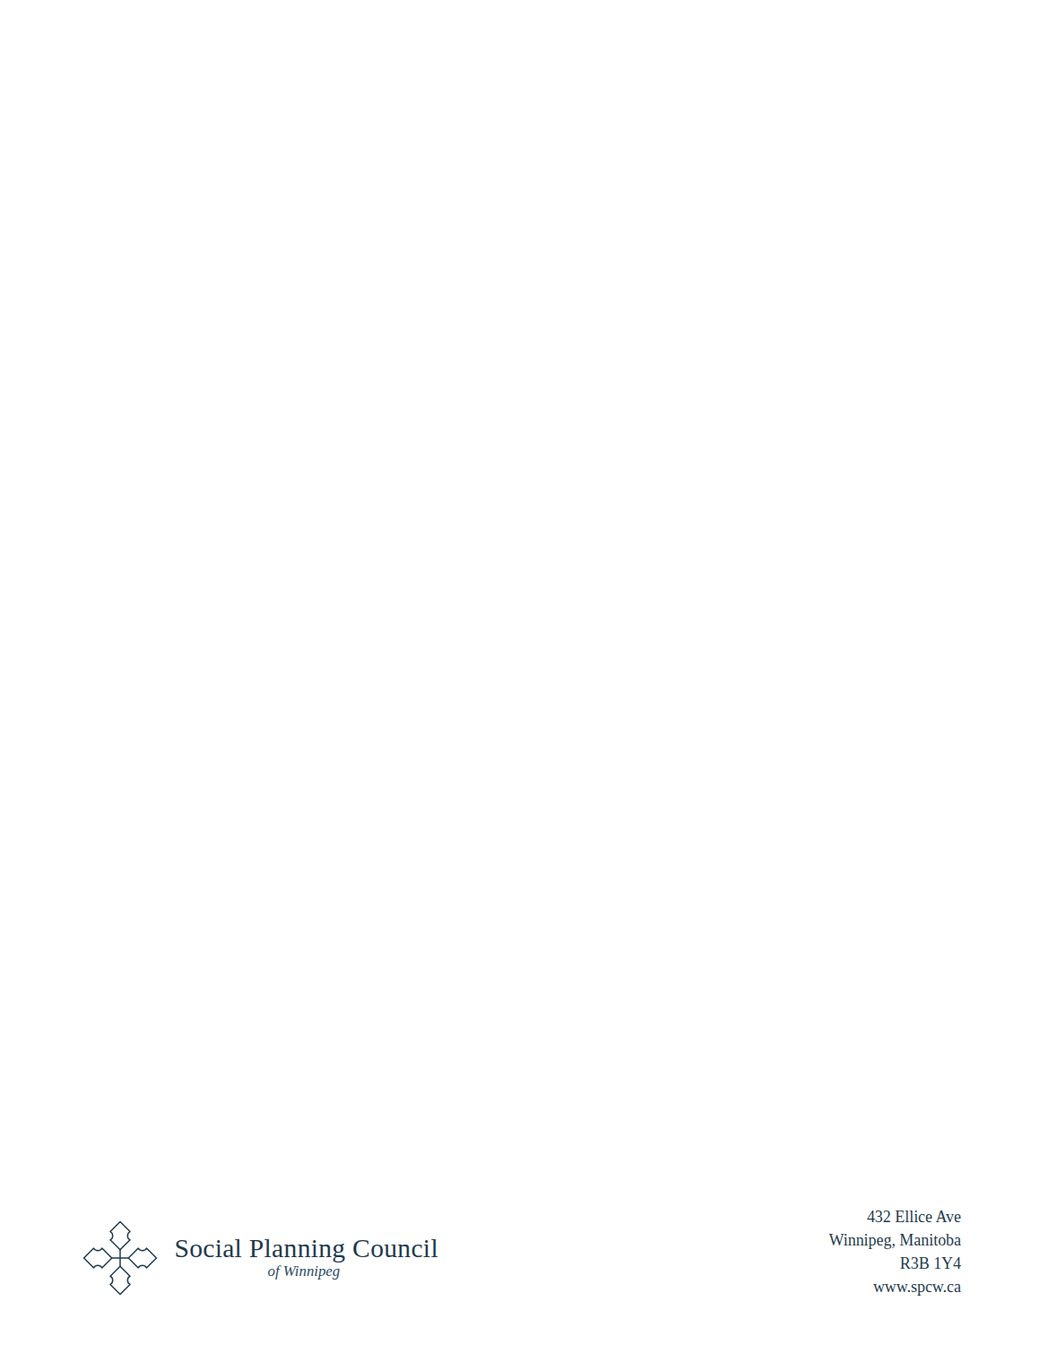Social Planning Council
of Winnipeg
432 Ellice Ave
Winnipeg, Manitoba
R3B 1Y4
www.spcw.ca